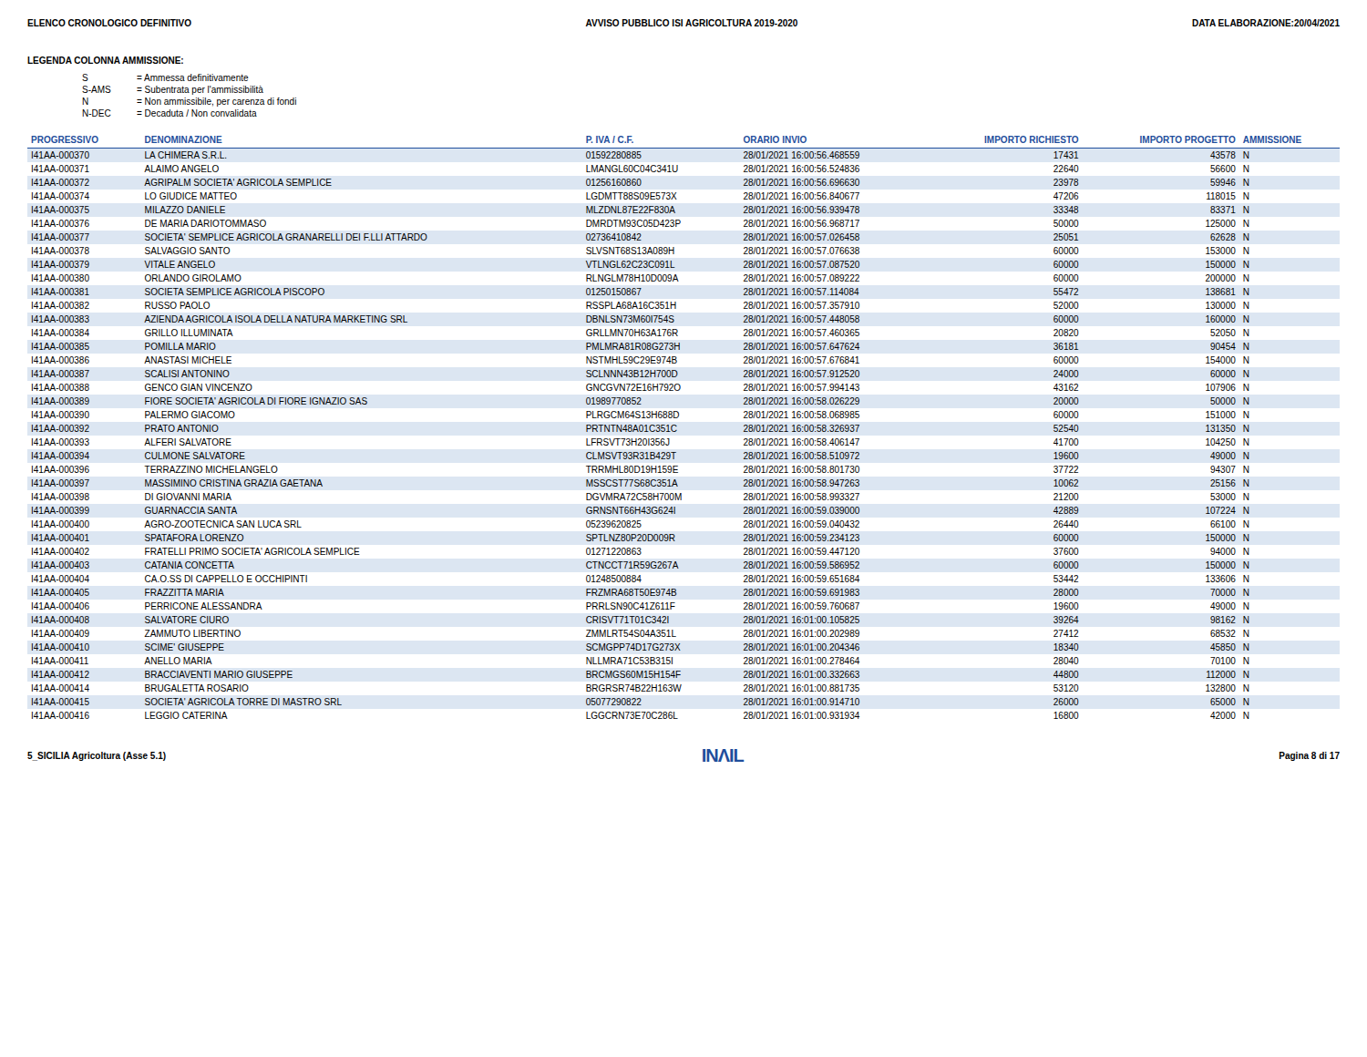ELENCO CRONOLOGICO DEFINITIVO AVVISO PUBBLICO ISI AGRICOLTURA 2019-2020 DATA ELABORAZIONE:20/04/2021
LEGENDA COLONNA AMMISSIONE:
S= Ammessa definitivamente
S-AMS= Subentrata per l'ammissibilità
N= Non ammissibile, per carenza di fondi
N-DEC= Decaduta / Non convalidata
| PROGRESSIVO | DENOMINAZIONE | P. IVA / C.F. | ORARIO INVIO | IMPORTO RICHIESTO | IMPORTO PROGETTO | AMMISSIONE |
| --- | --- | --- | --- | --- | --- | --- |
| I41AA-000370 | LA CHIMERA S.R.L. | 01592280885 | 28/01/2021 16:00:56.468559 | 17431 | 43578 | N |
| I41AA-000371 | ALAIMO ANGELO | LMANGL60C04C341U | 28/01/2021 16:00:56.524836 | 22640 | 56600 | N |
| I41AA-000372 | AGRIPALM SOCIETA' AGRICOLA SEMPLICE | 01256160860 | 28/01/2021 16:00:56.696630 | 23978 | 59946 | N |
| I41AA-000374 | LO GIUDICE MATTEO | LGDMTT88S09E573X | 28/01/2021 16:00:56.840677 | 47206 | 118015 | N |
| I41AA-000375 | MILAZZO DANIELE | MLZDNL87E22F830A | 28/01/2021 16:00:56.939478 | 33348 | 83371 | N |
| I41AA-000376 | DE MARIA DARIOTOMMASO | DMRDTM93C05D423P | 28/01/2021 16:00:56.968717 | 50000 | 125000 | N |
| I41AA-000377 | SOCIETA' SEMPLICE AGRICOLA GRANARELLI DEI F.LLI ATTARDO | 02736410842 | 28/01/2021 16:00:57.026458 | 25051 | 62628 | N |
| I41AA-000378 | SALVAGGIO SANTO | SLVSNT68S13A089H | 28/01/2021 16:00:57.076638 | 60000 | 153000 | N |
| I41AA-000379 | VITALE ANGELO | VTLNGL62C23C091L | 28/01/2021 16:00:57.087520 | 60000 | 150000 | N |
| I41AA-000380 | ORLANDO GIROLAMO | RLNGLM78H10D009A | 28/01/2021 16:00:57.089222 | 60000 | 200000 | N |
| I41AA-000381 | SOCIETA SEMPLICE AGRICOLA PISCOPO | 01250150867 | 28/01/2021 16:00:57.114084 | 55472 | 138681 | N |
| I41AA-000382 | RUSSO PAOLO | RSSPLA68A16C351H | 28/01/2021 16:00:57.357910 | 52000 | 130000 | N |
| I41AA-000383 | AZIENDA AGRICOLA ISOLA DELLA NATURA MARKETING SRL | DBNLSN73M60I754S | 28/01/2021 16:00:57.448058 | 60000 | 160000 | N |
| I41AA-000384 | GRILLO ILLUMINATA | GRLLMN70H63A176R | 28/01/2021 16:00:57.460365 | 20820 | 52050 | N |
| I41AA-000385 | POMILLA MARIO | PMLMRA81R08G273H | 28/01/2021 16:00:57.647624 | 36181 | 90454 | N |
| I41AA-000386 | ANASTASI MICHELE | NSTMHL59C29E974B | 28/01/2021 16:00:57.676841 | 60000 | 154000 | N |
| I41AA-000387 | SCALISI ANTONINO | SCLNNN43B12H700D | 28/01/2021 16:00:57.912520 | 24000 | 60000 | N |
| I41AA-000388 | GENCO GIAN VINCENZO | GNCGVN72E16H792O | 28/01/2021 16:00:57.994143 | 43162 | 107906 | N |
| I41AA-000389 | FIORE SOCIETA' AGRICOLA DI FIORE IGNAZIO SAS | 01989770852 | 28/01/2021 16:00:58.026229 | 20000 | 50000 | N |
| I41AA-000390 | PALERMO GIACOMO | PLRGCM64S13H688D | 28/01/2021 16:00:58.068985 | 60000 | 151000 | N |
| I41AA-000392 | PRATO ANTONIO | PRTNTN48A01C351C | 28/01/2021 16:00:58.326937 | 52540 | 131350 | N |
| I41AA-000393 | ALFERI SALVATORE | LFRSVT73H20I356J | 28/01/2021 16:00:58.406147 | 41700 | 104250 | N |
| I41AA-000394 | CULMONE SALVATORE | CLMSVT93R31B429T | 28/01/2021 16:00:58.510972 | 19600 | 49000 | N |
| I41AA-000396 | TERRAZZINO MICHELANGELO | TRRMHL80D19H159E | 28/01/2021 16:00:58.801730 | 37722 | 94307 | N |
| I41AA-000397 | MASSIMINO CRISTINA GRAZIA GAETANA | MSSCST77S68C351A | 28/01/2021 16:00:58.947263 | 10062 | 25156 | N |
| I41AA-000398 | DI GIOVANNI MARIA | DGVMRA72C58H700M | 28/01/2021 16:00:58.993327 | 21200 | 53000 | N |
| I41AA-000399 | GUARNACCIA SANTA | GRNSNT66H43G624I | 28/01/2021 16:00:59.039000 | 42889 | 107224 | N |
| I41AA-000400 | AGRO-ZOOTECNICA SAN LUCA SRL | 05239620825 | 28/01/2021 16:00:59.040432 | 26440 | 66100 | N |
| I41AA-000401 | SPATAFORA LORENZO | SPTLNZ80P20D009R | 28/01/2021 16:00:59.234123 | 60000 | 150000 | N |
| I41AA-000402 | FRATELLI PRIMO SOCIETA' AGRICOLA SEMPLICE | 01271220863 | 28/01/2021 16:00:59.447120 | 37600 | 94000 | N |
| I41AA-000403 | CATANIA CONCETTA | CTNCCT71R59G267A | 28/01/2021 16:00:59.586952 | 60000 | 150000 | N |
| I41AA-000404 | CA.O.SS DI CAPPELLO E OCCHIPINTI | 01248500884 | 28/01/2021 16:00:59.651684 | 53442 | 133606 | N |
| I41AA-000405 | FRAZZITTA MARIA | FRZMRA68T50E974B | 28/01/2021 16:00:59.691983 | 28000 | 70000 | N |
| I41AA-000406 | PERRICONE ALESSANDRA | PRRLSN90C41Z611F | 28/01/2021 16:00:59.760687 | 19600 | 49000 | N |
| I41AA-000408 | SALVATORE CIURO | CRISVT71T01C342I | 28/01/2021 16:01:00.105825 | 39264 | 98162 | N |
| I41AA-000409 | ZAMMUTO LIBERTINO | ZMMLRT54S04A351L | 28/01/2021 16:01:00.202989 | 27412 | 68532 | N |
| I41AA-000410 | SCIME' GIUSEPPE | SCMGPP74D17G273X | 28/01/2021 16:01:00.204346 | 18340 | 45850 | N |
| I41AA-000411 | ANELLO MARIA | NLLMRA71C53B315I | 28/01/2021 16:01:00.278464 | 28040 | 70100 | N |
| I41AA-000412 | BRACCIAVENTI MARIO GIUSEPPE | BRCMGS60M15H154F | 28/01/2021 16:01:00.332663 | 44800 | 112000 | N |
| I41AA-000414 | BRUGALETTA ROSARIO | BRGRSR74B22H163W | 28/01/2021 16:01:00.881735 | 53120 | 132800 | N |
| I41AA-000415 | SOCIETA' AGRICOLA TORRE DI MASTRO SRL | 05077290822 | 28/01/2021 16:01:00.914710 | 26000 | 65000 | N |
| I41AA-000416 | LEGGIO CATERINA | LGGCRN73E70C286L | 28/01/2021 16:01:00.931934 | 16800 | 42000 | N |
5_SICILIA Agricoltura (Asse 5.1) INΛIL Pagina 8 di 17